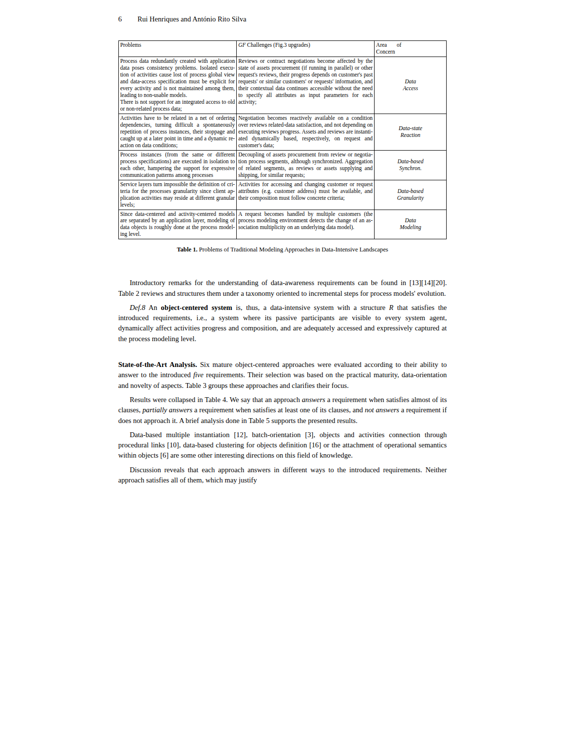6 Rui Henriques and António Rito Silva
| Problems | GF Challenges (Fig.3 upgrades) | Area of Concern |
| --- | --- | --- |
| Process data redundantly created with application data poses consistency problems. Isolated execution of activities cause lost of process global view and data-access specification must be explicit for every activity and is not maintained among them, leading to non-usable models. There is not support for an integrated access to old or non-related process data; | Reviews or contract negotiations become affected by the state of assets procurement (if running in parallel) or other request's reviews, their progress depends on customer's past requests' or similar customers' or requests' information, and their contextual data continues accessible without the need to specify all attributes as input parameters for each activity; | Data Access |
| Activities have to be related in a net of ordering dependencies, turning difficult a spontaneously repetition of process instances, their stoppage and caught up at a later point in time and a dynamic reaction on data conditions; | Negotiation becomes reactively available on a condition over reviews related-data satisfaction, and not depending on executing reviews progress. Assets and reviews are instantiated dynamically based, respectively, on request and customer's data; | Data-state Reaction |
| Process instances (from the same or different process specifications) are executed in isolation to each other, hampering the support for expressive communication patterns among processes | Decoupling of assets procurement from review or negotiation process segments, although synchronized. Aggregation of related segments, as reviews or assets supplying and shipping, for similar requests; | Data-based Synchron. |
| Service layers turn impossible the definition of criteria for the processes granularity since client application activities may reside at different granular levels; | Activities for accessing and changing customer or request attributes (e.g. customer address) must be available, and their composition must follow concrete criteria; | Data-based Granularity |
| Since data-centered and activity-centered models are separated by an application layer, modeling of data objects is roughly done at the process modeling level. | A request becomes handled by multiple customers (the process modeling environment detects the change of an association multiplicity on an underlying data model). | Data Modeling |
Table 1. Problems of Traditional Modeling Approaches in Data-Intensive Landscapes
Introductory remarks for the understanding of data-awareness requirements can be found in [13][14][20]. Table 2 reviews and structures them under a taxonomy oriented to incremental steps for process models' evolution.
Def.8 An object-centered system is, thus, a data-intensive system with a structure R that satisfies the introduced requirements, i.e., a system where its passive participants are visible to every system agent, dynamically affect activities progress and composition, and are adequately accessed and expressively captured at the process modeling level.
State-of-the-Art Analysis.
Six mature object-centered approaches were evaluated according to their ability to answer to the introduced five requirements. Their selection was based on the practical maturity, data-orientation and novelty of aspects. Table 3 groups these approaches and clarifies their focus.
Results were collapsed in Table 4. We say that an approach answers a requirement when satisfies almost of its clauses, partially answers a requirement when satisfies at least one of its clauses, and not answers a requirement if does not approach it. A brief analysis done in Table 5 supports the presented results.
Data-based multiple instantiation [12], batch-orientation [3], objects and activities connection through procedural links [10], data-based clustering for objects definition [16] or the attachment of operational semantics within objects [6] are some other interesting directions on this field of knowledge.
Discussion reveals that each approach answers in different ways to the introduced requirements. Neither approach satisfies all of them, which may justify